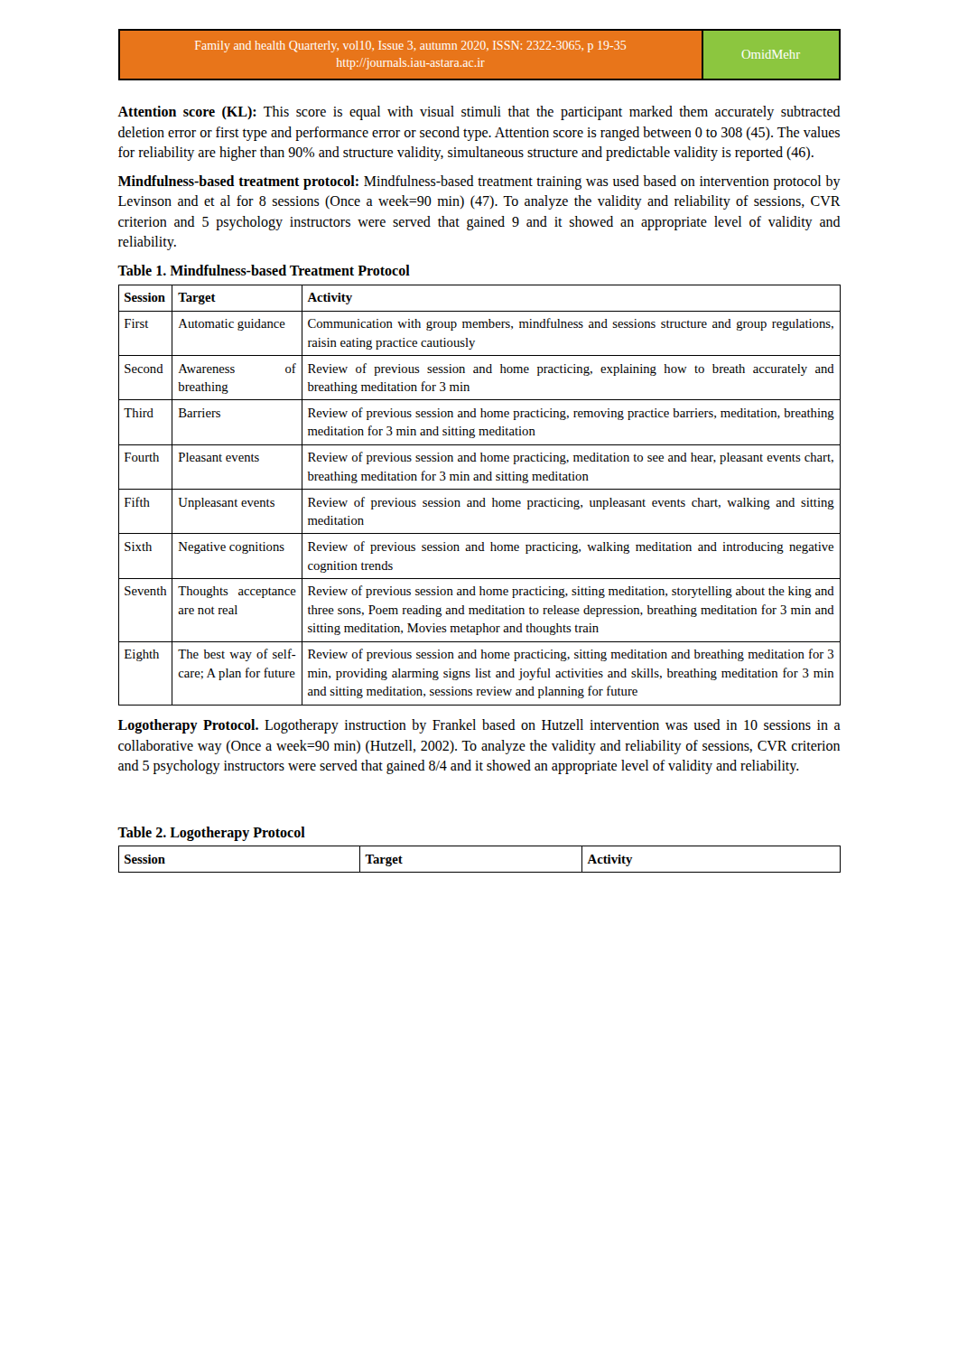Family and health Quarterly, vol10, Issue 3, autumn 2020, ISSN: 2322-3065, p 19-35
http://journals.iau-astara.ac.ir
OmidMehr
Attention score (KL): This score is equal with visual stimuli that the participant marked them accurately subtracted deletion error or first type and performance error or second type. Attention score is ranged between 0 to 308 (45). The values for reliability are higher than 90% and structure validity, simultaneous structure and predictable validity is reported (46).
Mindfulness-based treatment protocol: Mindfulness-based treatment training was used based on intervention protocol by Levinson and et al for 8 sessions (Once a week=90 min) (47). To analyze the validity and reliability of sessions, CVR criterion and 5 psychology instructors were served that gained 9 and it showed an appropriate level of validity and reliability.
Table 1. Mindfulness-based Treatment Protocol
| Session | Target | Activity |
| --- | --- | --- |
| First | Automatic guidance | Communication with group members, mindfulness and sessions structure and group regulations, raisin eating practice cautiously |
| Second | Awareness of breathing | Review of previous session and home practicing, explaining how to breath accurately and breathing meditation for 3 min |
| Third | Barriers | Review of previous session and home practicing, removing practice barriers, meditation, breathing meditation for 3 min and sitting meditation |
| Fourth | Pleasant events | Review of previous session and home practicing, meditation to see and hear, pleasant events chart, breathing meditation for 3 min and sitting meditation |
| Fifth | Unpleasant events | Review of previous session and home practicing, unpleasant events chart, walking and sitting meditation |
| Sixth | Negative cognitions | Review of previous session and home practicing, walking meditation and introducing negative cognition trends |
| Seventh | Thoughts acceptance are not real | Review of previous session and home practicing, sitting meditation, storytelling about the king and three sons, Poem reading and meditation to release depression, breathing meditation for 3 min and sitting meditation, Movies metaphor and thoughts train |
| Eighth | The best way of self-care; A plan for future | Review of previous session and home practicing, sitting meditation and breathing meditation for 3 min, providing alarming signs list and joyful activities and skills, breathing meditation for 3 min and sitting meditation, sessions review and planning for future |
Logotherapy Protocol. Logotherapy instruction by Frankel based on Hutzell intervention was used in 10 sessions in a collaborative way (Once a week=90 min) (Hutzell, 2002). To analyze the validity and reliability of sessions, CVR criterion and 5 psychology instructors were served that gained 8/4 and it showed an appropriate level of validity and reliability.
Table 2. Logotherapy Protocol
| Session | Target | Activity |
| --- | --- | --- |